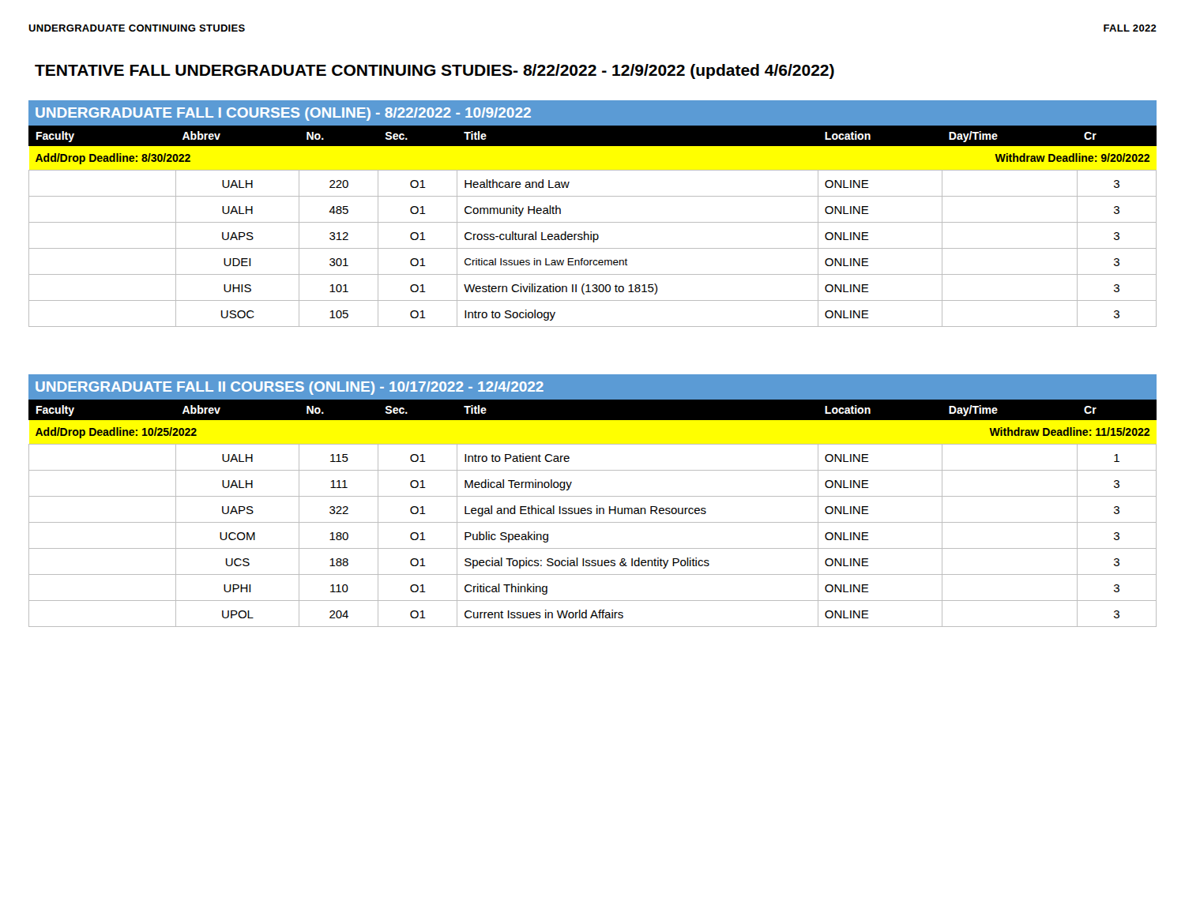UNDERGRADUATE CONTINUING STUDIES FALL 2022
TENTATIVE FALL UNDERGRADUATE CONTINUING STUDIES- 8/22/2022 - 12/9/2022 (updated 4/6/2022)
UNDERGRADUATE FALL I COURSES (ONLINE) - 8/22/2022 - 10/9/2022
| Add/Drop Deadline: 8/30/2022 | Withdraw Deadline: 9/20/2022 |
| Faculty | Abbrev | No. | Sec. | Title | Location | Day/Time | Cr |
| | UALH | 220 | O1 | Healthcare and Law | ONLINE | | 3 |
| | UALH | 485 | O1 | Community Health | ONLINE | | 3 |
| | UAPS | 312 | O1 | Cross-cultural Leadership | ONLINE | | 3 |
| | UDEI | 301 | O1 | Critical Issues in Law Enforcement | ONLINE | | 3 |
| | UHIS | 101 | O1 | Western Civilization II (1300 to 1815) | ONLINE | | 3 |
| | USOC | 105 | O1 | Intro to Sociology | ONLINE | | 3 |
UNDERGRADUATE FALL II COURSES (ONLINE) - 10/17/2022 - 12/4/2022
| Add/Drop Deadline: 10/25/2022 | Withdraw Deadline: 11/15/2022 |
| Faculty | Abbrev | No. | Sec. | Title | Location | Day/Time | Cr |
| | UALH | 115 | O1 | Intro to Patient Care | ONLINE | | 1 |
| | UALH | 111 | O1 | Medical Terminology | ONLINE | | 3 |
| | UAPS | 322 | O1 | Legal and Ethical Issues in Human Resources | ONLINE | | 3 |
| | UCOM | 180 | O1 | Public Speaking | ONLINE | | 3 |
| | UCS | 188 | O1 | Special Topics: Social Issues & Identity Politics | ONLINE | | 3 |
| | UPHI | 110 | O1 | Critical Thinking | ONLINE | | 3 |
| | UPOL | 204 | O1 | Current Issues in World Affairs | ONLINE | | 3 |